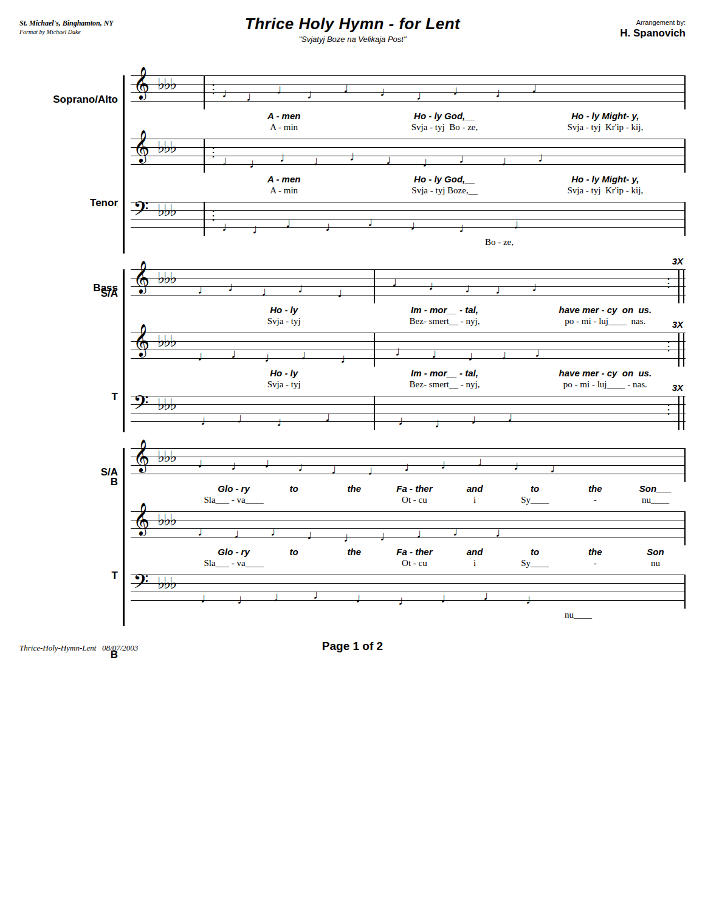St. Michael's, Binghamton, NY
Format by Michael Duke
Thrice Holy Hymn - for Lent
"Svjatyj Boze na Velikaja Post"
Arrangement by:
H. Spanovich
Soprano/Alto
Tenor
Bass
𝄞 ♭♭♭ ⋮ ♩ ♩ ♩ ♩ ♩ ♩ ♩ ♩ ♩ ♩
A - men Ho - ly God,__Ho - ly Might- y,
A - min Svja - tyj Bo - ze, Svja - tyj Kr'ip - kij,
𝄞 ♭♭♭ ⋮ ♩ ♩ ♩ ♩ ♩ ♩ ♩ ♩ ♩ ♩
A - men Ho - ly God,__Ho - ly Might- y,
A - min Svja - tyj Boze,__Svja - tyj Kr'ip - kij,
𝄢 ♭♭♭ ⋮ ♩ ♩ ♩ ♩ ♩ ♩ ♩ ♩
Bo - ze,
S/A
T
B
𝄞 ♭♭♭ 3X ♩ ♩ ♩ ♩ ♩ ♩ ♩ ♩ ♩ ♩ ⋮
Ho - ly Im - mor__ - tal, have mer - cy on us.
Svja - tyj Bez- smert__ - nyj, po - mi - luj____ nas.
𝄞 ♭♭♭ 3X ♩ ♩ ♩ ♩ ♩ ♩ ♩ ♩ ♩ ♩ ⋮
Ho - ly Im - mor__ - tal, have mer - cy on us.
Svja - tyj Bez- smert__ - nyj, po - mi - luj____ - nas.
𝄢 ♭♭♭ 3X ♩ ♩ ♩ ♩ ♩ ♩ ♩ ♩ ⋮
S/A
T
B
𝄞 ♭♭♭ ♩ ♩ ♩ ♩ ♩ ♩ ♩ ♩ ♩ ♩ ♩
Glo - ry to the Fa - ther and to the Son___
Sla___ - va____ Ot - cu iSy____-nu____
𝄞 ♭♭♭ ♩ ♩ ♩ ♩ ♩ ♩ ♩ ♩ ♩
Glo - ry to the Fa - ther and to the Son
Sla___ - va____ Ot - cu iSy____-nu
𝄢 ♭♭♭ ♩ ♩ ♩ ♩ ♩ ♩ ♩ ♩ ♩
nu____
Thrice-Holy-Hymn-Lent 08/07/2003 Page 1 of 2